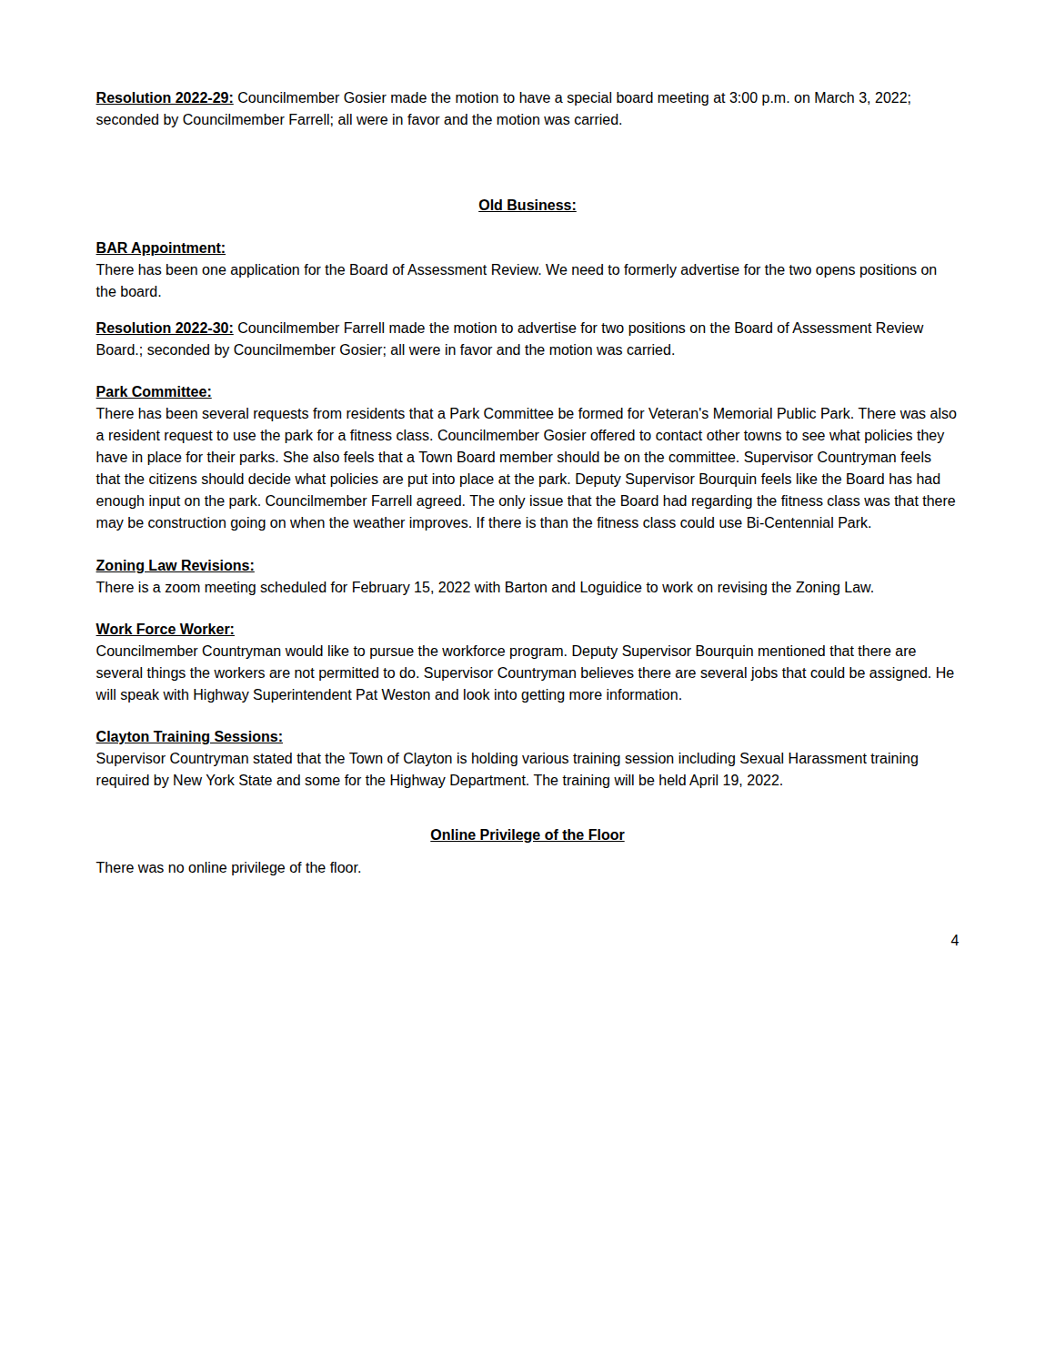Resolution 2022-29: Councilmember Gosier made the motion to have a special board meeting at 3:00 p.m. on March 3, 2022; seconded by Councilmember Farrell; all were in favor and the motion was carried.
Old Business:
BAR Appointment:
There has been one application for the Board of Assessment Review. We need to formerly advertise for the two opens positions on the board.
Resolution 2022-30: Councilmember Farrell made the motion to advertise for two positions on the Board of Assessment Review Board.; seconded by Councilmember Gosier; all were in favor and the motion was carried.
Park Committee:
There has been several requests from residents that a Park Committee be formed for Veteran's Memorial Public Park. There was also a resident request to use the park for a fitness class. Councilmember Gosier offered to contact other towns to see what policies they have in place for their parks. She also feels that a Town Board member should be on the committee. Supervisor Countryman feels that the citizens should decide what policies are put into place at the park. Deputy Supervisor Bourquin feels like the Board has had enough input on the park. Councilmember Farrell agreed. The only issue that the Board had regarding the fitness class was that there may be construction going on when the weather improves. If there is than the fitness class could use Bi-Centennial Park.
Zoning Law Revisions:
There is a zoom meeting scheduled for February 15, 2022 with Barton and Loguidice to work on revising the Zoning Law.
Work Force Worker:
Councilmember Countryman would like to pursue the workforce program. Deputy Supervisor Bourquin mentioned that there are several things the workers are not permitted to do. Supervisor Countryman believes there are several jobs that could be assigned. He will speak with Highway Superintendent Pat Weston and look into getting more information.
Clayton Training Sessions:
Supervisor Countryman stated that the Town of Clayton is holding various training session including Sexual Harassment training required by New York State and some for the Highway Department. The training will be held April 19, 2022.
Online Privilege of the Floor
There was no online privilege of the floor.
4